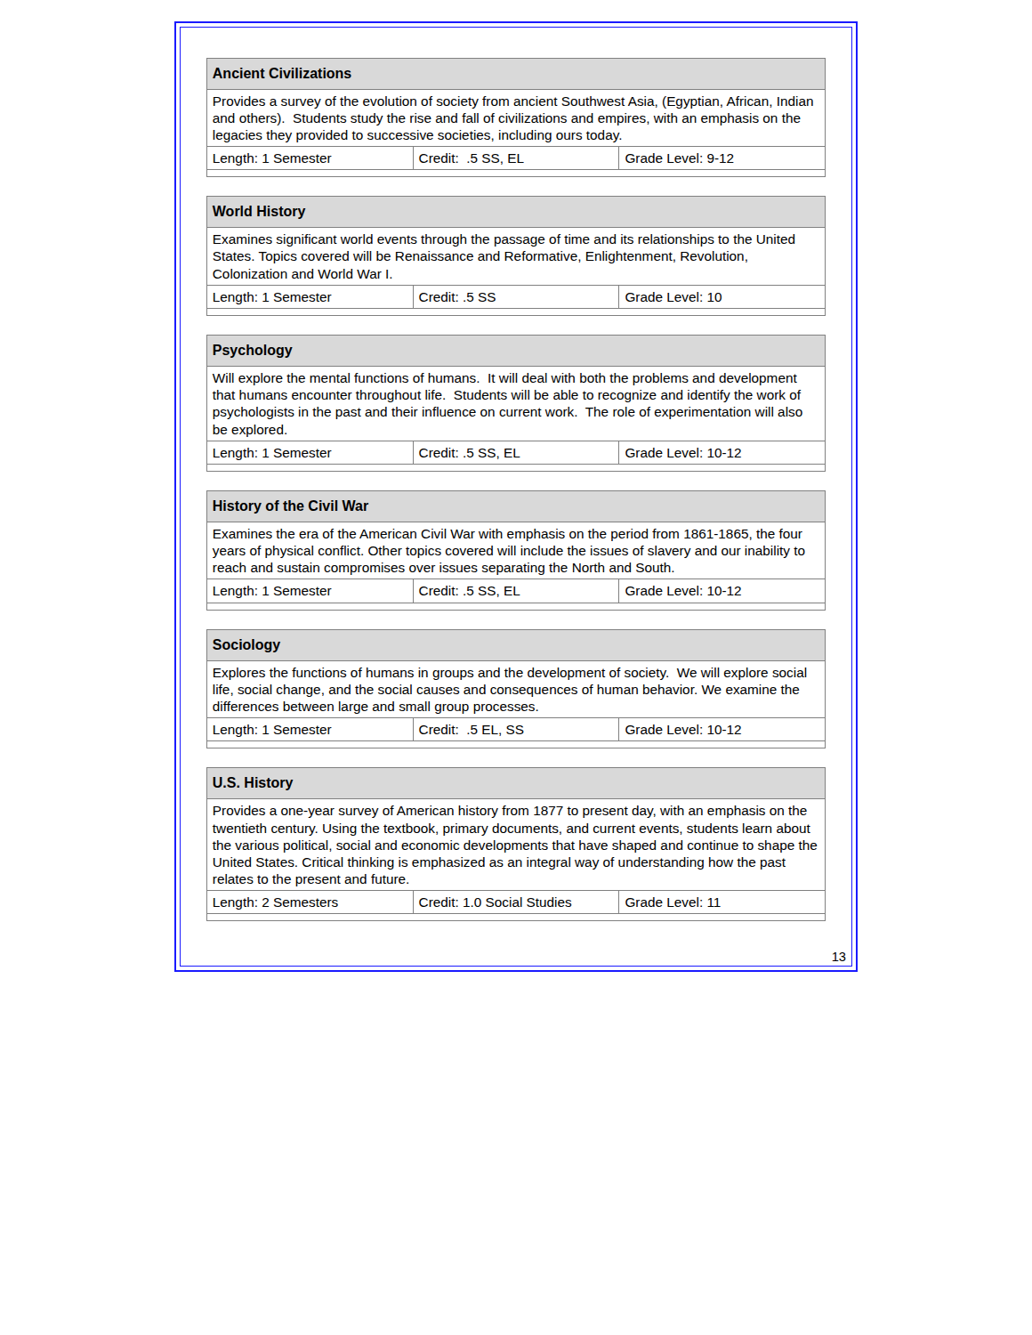| Ancient Civilizations |
| --- |
| Provides a survey of the evolution of society from ancient Southwest Asia, (Egyptian, African, Indian and others). Students study the rise and fall of civilizations and empires, with an emphasis on the legacies they provided to successive societies, including ours today. |
| Length: 1 Semester | Credit: .5 SS, EL | Grade Level: 9-12 |
| World History |
| --- |
| Examines significant world events through the passage of time and its relationships to the United States. Topics covered will be Renaissance and Reformative, Enlightenment, Revolution, Colonization and World War I. |
| Length: 1 Semester | Credit: .5 SS | Grade Level: 10 |
| Psychology |
| --- |
| Will explore the mental functions of humans. It will deal with both the problems and development that humans encounter throughout life. Students will be able to recognize and identify the work of psychologists in the past and their influence on current work. The role of experimentation will also be explored. |
| Length: 1 Semester | Credit: .5 SS, EL | Grade Level: 10-12 |
| History of the Civil War |
| --- |
| Examines the era of the American Civil War with emphasis on the period from 1861-1865, the four years of physical conflict. Other topics covered will include the issues of slavery and our inability to reach and sustain compromises over issues separating the North and South. |
| Length: 1 Semester | Credit: .5 SS, EL | Grade Level: 10-12 |
| Sociology |
| --- |
| Explores the functions of humans in groups and the development of society. We will explore social life, social change, and the social causes and consequences of human behavior. We examine the differences between large and small group processes. |
| Length: 1 Semester | Credit: .5 EL, SS | Grade Level: 10-12 |
| U.S. History |
| --- |
| Provides a one-year survey of American history from 1877 to present day, with an emphasis on the twentieth century. Using the textbook, primary documents, and current events, students learn about the various political, social and economic developments that have shaped and continue to shape the United States. Critical thinking is emphasized as an integral way of understanding how the past relates to the present and future. |
| Length: 2 Semesters | Credit: 1.0 Social Studies | Grade Level: 11 |
13